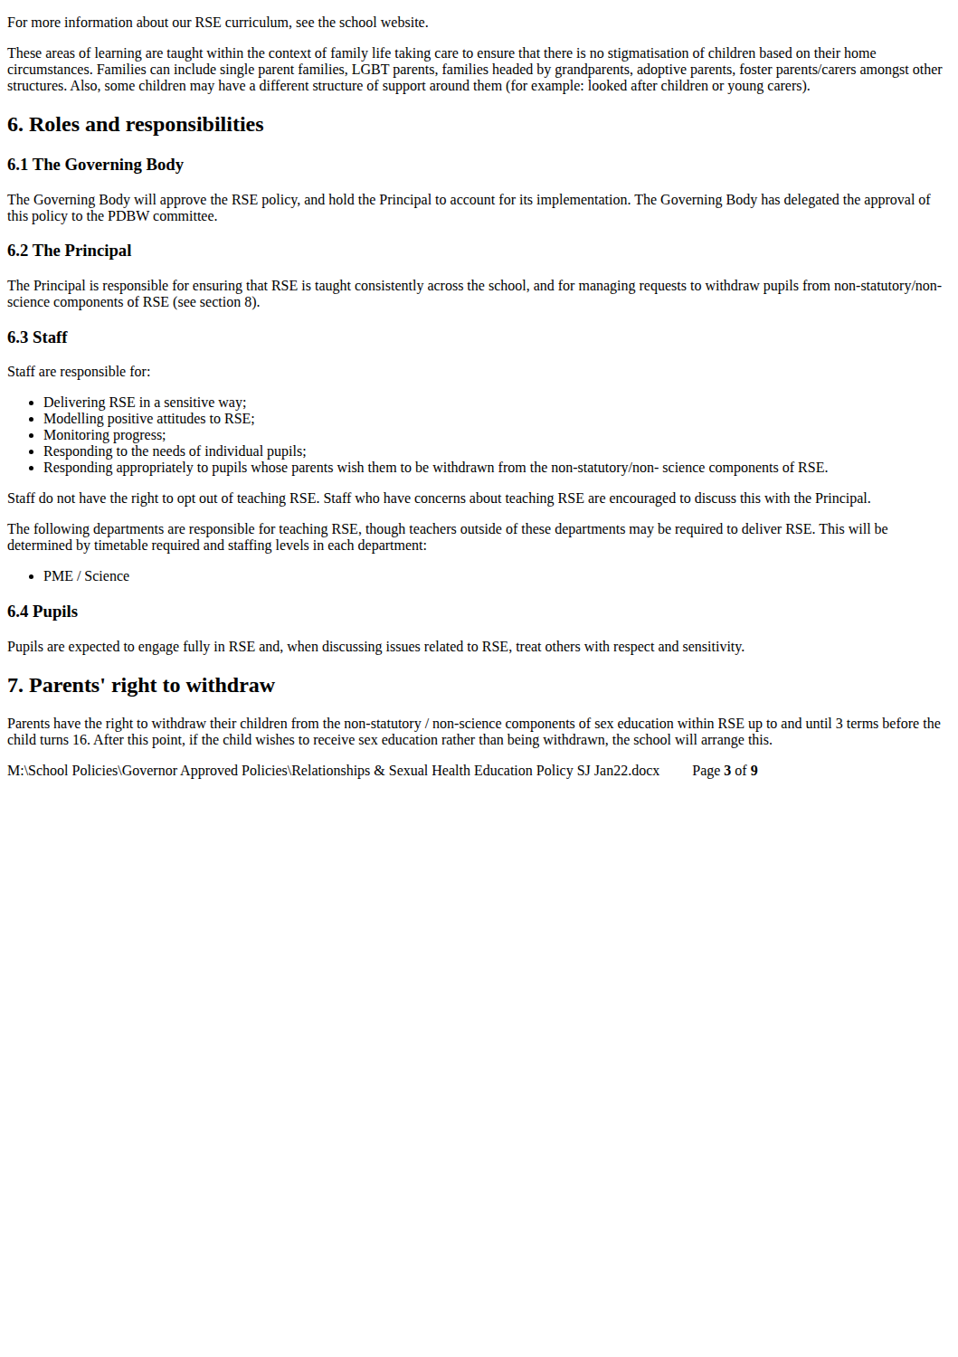For more information about our RSE curriculum, see the school website.
These areas of learning are taught within the context of family life taking care to ensure that there is no stigmatisation of children based on their home circumstances. Families can include single parent families, LGBT parents, families headed by grandparents, adoptive parents, foster parents/carers amongst other structures. Also, some children may have a different structure of support around them (for example: looked after children or young carers).
6. Roles and responsibilities
6.1 The Governing Body
The Governing Body will approve the RSE policy, and hold the Principal to account for its implementation. The Governing Body has delegated the approval of this policy to the PDBW committee.
6.2 The Principal
The Principal is responsible for ensuring that RSE is taught consistently across the school, and for managing requests to withdraw pupils from non-statutory/non-science components of RSE (see section 8).
6.3 Staff
Staff are responsible for:
Delivering RSE in a sensitive way;
Modelling positive attitudes to RSE;
Monitoring progress;
Responding to the needs of individual pupils;
Responding appropriately to pupils whose parents wish them to be withdrawn from the non-statutory/non- science components of RSE.
Staff do not have the right to opt out of teaching RSE. Staff who have concerns about teaching RSE are encouraged to discuss this with the Principal.
The following departments are responsible for teaching RSE, though teachers outside of these departments may be required to deliver RSE. This will be determined by timetable required and staffing levels in each department:
PME / Science
6.4 Pupils
Pupils are expected to engage fully in RSE and, when discussing issues related to RSE, treat others with respect and sensitivity.
7. Parents' right to withdraw
Parents have the right to withdraw their children from the non-statutory / non-science components of sex education within RSE up to and until 3 terms before the child turns 16. After this point, if the child wishes to receive sex education rather than being withdrawn, the school will arrange this.
M:\School Policies\Governor Approved Policies\Relationships & Sexual Health Education Policy SJ Jan22.docx Page 3 of 9